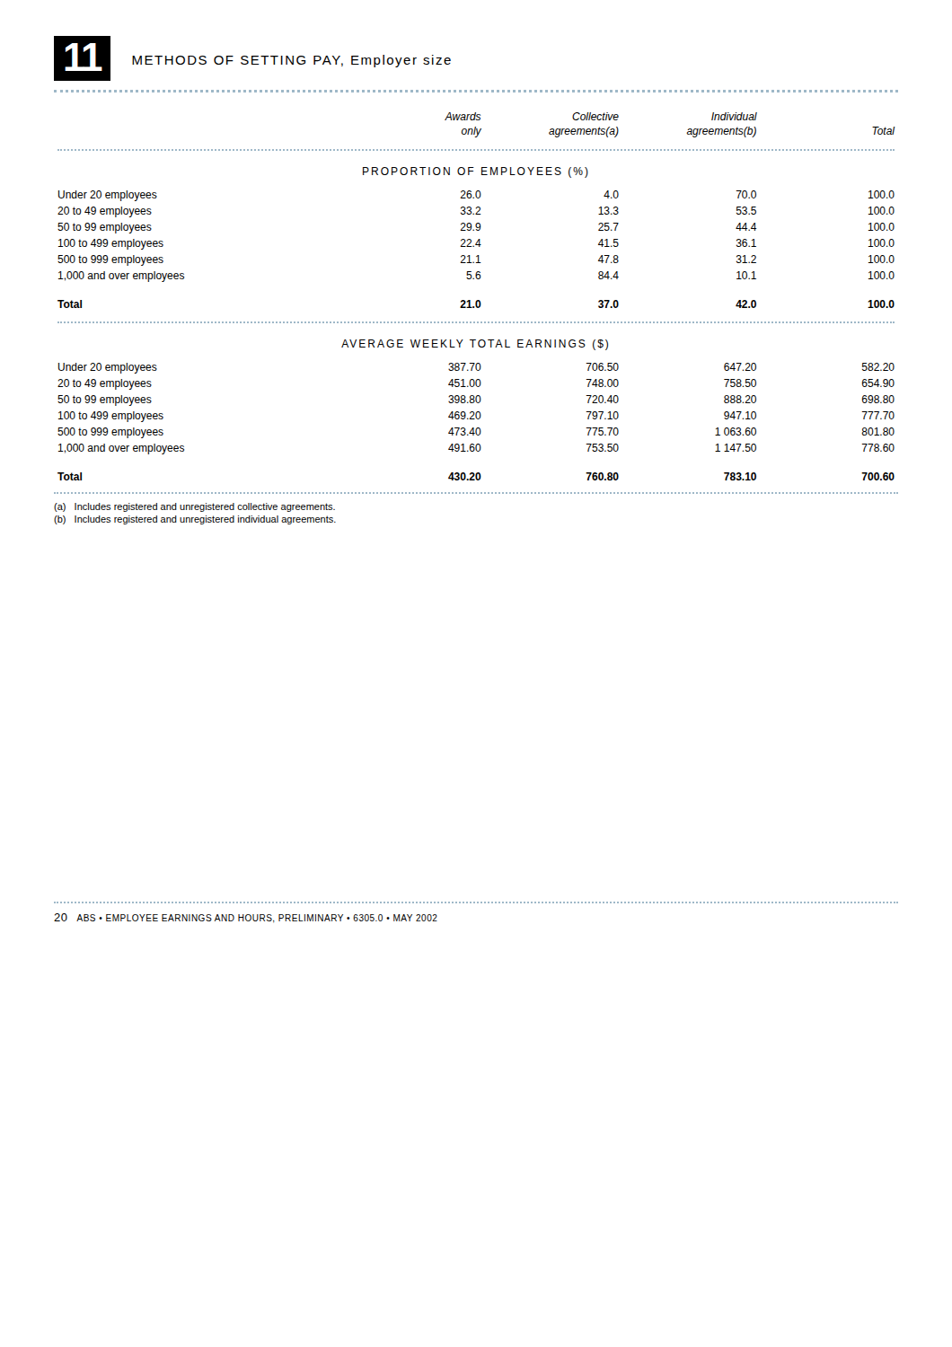11
METHODS OF SETTING PAY, Employer size
| | Awards only | Collective agreements(a) | Individual agreements(b) | Total |
| --- | --- | --- | --- | --- |
| PROPORTION OF EMPLOYEES (%) |
| Under 20 employees | 26.0 | 4.0 | 70.0 | 100.0 |
| 20 to 49 employees | 33.2 | 13.3 | 53.5 | 100.0 |
| 50 to 99 employees | 29.9 | 25.7 | 44.4 | 100.0 |
| 100 to 499 employees | 22.4 | 41.5 | 36.1 | 100.0 |
| 500 to 999 employees | 21.1 | 47.8 | 31.2 | 100.0 |
| 1,000 and over employees | 5.6 | 84.4 | 10.1 | 100.0 |
| Total | 21.0 | 37.0 | 42.0 | 100.0 |
| AVERAGE WEEKLY TOTAL EARNINGS ($) |
| Under 20 employees | 387.70 | 706.50 | 647.20 | 582.20 |
| 20 to 49 employees | 451.00 | 748.00 | 758.50 | 654.90 |
| 50 to 99 employees | 398.80 | 720.40 | 888.20 | 698.80 |
| 100 to 499 employees | 469.20 | 797.10 | 947.10 | 777.70 |
| 500 to 999 employees | 473.40 | 775.70 | 1 063.60 | 801.80 |
| 1,000 and over employees | 491.60 | 753.50 | 1 147.50 | 778.60 |
| Total | 430.20 | 760.80 | 783.10 | 700.60 |
(a) Includes registered and unregistered collective agreements.
(b) Includes registered and unregistered individual agreements.
20 ABS • EMPLOYEE EARNINGS AND HOURS, PRELIMINARY • 6305.0 • MAY 2002